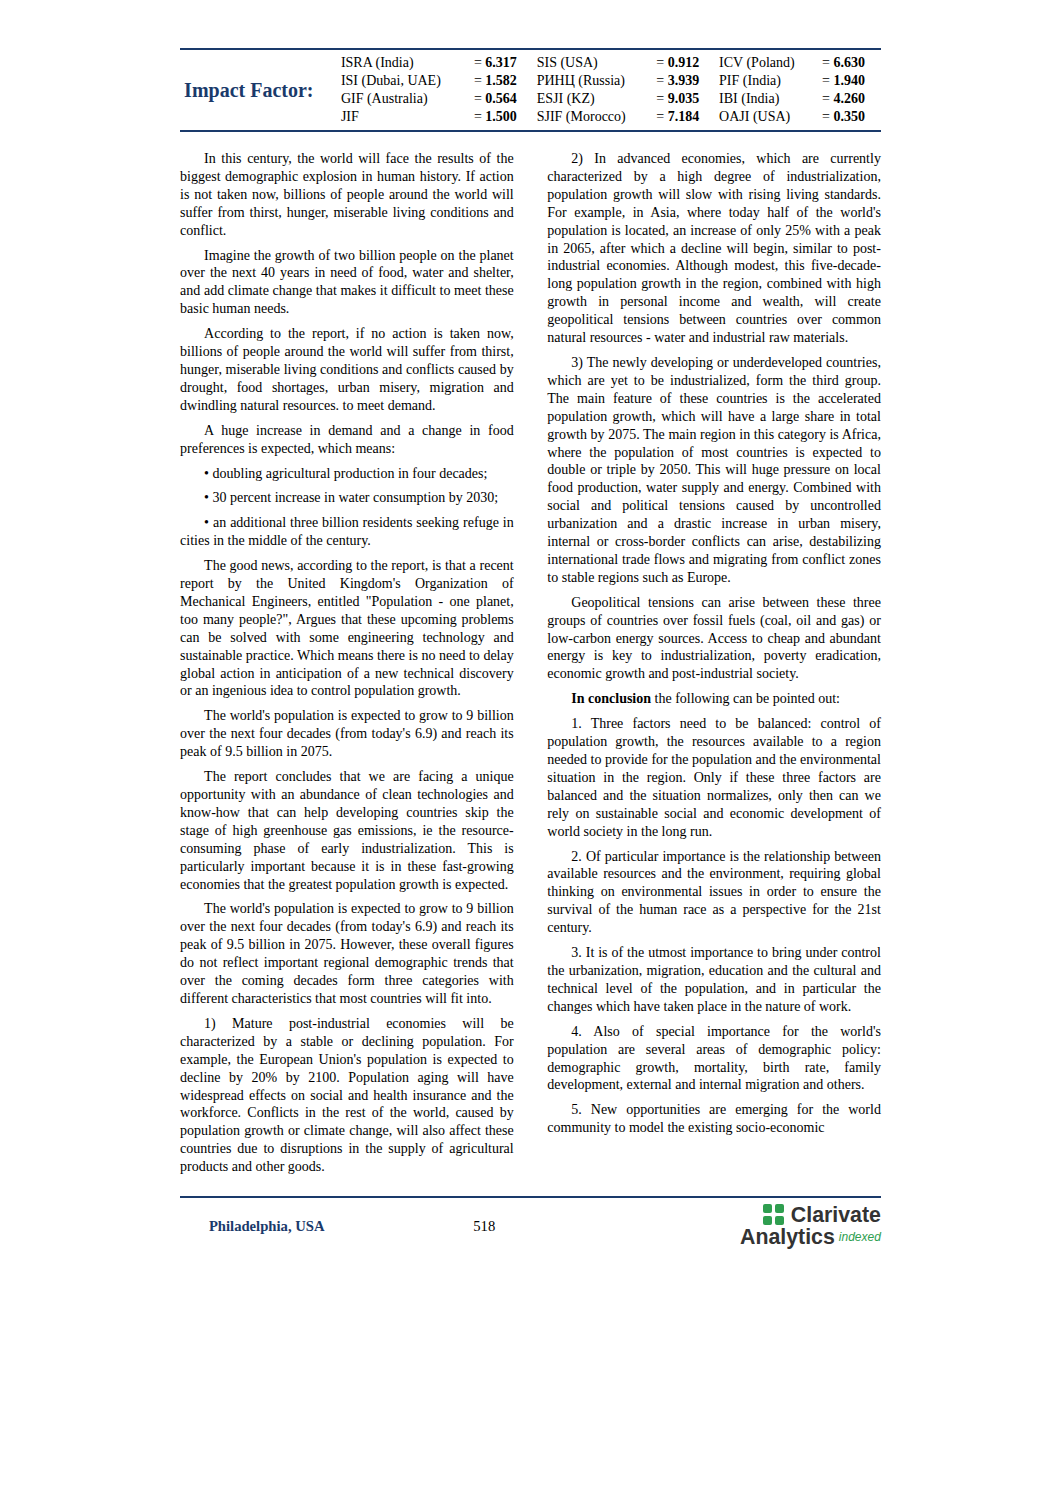| Impact Factor: | ISRA (India) | = 6.317 | SIS (USA) | = 0.912 | ICV (Poland) | = 6.630 |
| ISI (Dubai, UAE) | = 1.582 | РИНЦ (Russia) | = 3.939 | PIF (India) | = 1.940 |
| GIF (Australia) | = 0.564 | ESJI (KZ) | = 9.035 | IBI (India) | = 4.260 |
| JIF | = 1.500 | SJIF (Morocco) | = 7.184 | OAJI (USA) | = 0.350 |
In this century, the world will face the results of the biggest demographic explosion in human history. If action is not taken now, billions of people around the world will suffer from thirst, hunger, miserable living conditions and conflict.
Imagine the growth of two billion people on the planet over the next 40 years in need of food, water and shelter, and add climate change that makes it difficult to meet these basic human needs.
According to the report, if no action is taken now, billions of people around the world will suffer from thirst, hunger, miserable living conditions and conflicts caused by drought, food shortages, urban misery, migration and dwindling natural resources. to meet demand.
A huge increase in demand and a change in food preferences is expected, which means:
• doubling agricultural production in four decades;
• 30 percent increase in water consumption by 2030;
• an additional three billion residents seeking refuge in cities in the middle of the century.
The good news, according to the report, is that a recent report by the United Kingdom's Organization of Mechanical Engineers, entitled "Population - one planet, too many people?", Argues that these upcoming problems can be solved with some engineering technology and sustainable practice. Which means there is no need to delay global action in anticipation of a new technical discovery or an ingenious idea to control population growth.
The world's population is expected to grow to 9 billion over the next four decades (from today's 6.9) and reach its peak of 9.5 billion in 2075.
The report concludes that we are facing a unique opportunity with an abundance of clean technologies and know-how that can help developing countries skip the stage of high greenhouse gas emissions, ie the resource-consuming phase of early industrialization. This is particularly important because it is in these fast-growing economies that the greatest population growth is expected.
The world's population is expected to grow to 9 billion over the next four decades (from today's 6.9) and reach its peak of 9.5 billion in 2075. However, these overall figures do not reflect important regional demographic trends that over the coming decades form three categories with different characteristics that most countries will fit into.
1) Mature post-industrial economies will be characterized by a stable or declining population. For example, the European Union's population is expected to decline by 20% by 2100. Population aging will have widespread effects on social and health insurance and the workforce. Conflicts in the rest of the world, caused by population growth or climate change, will also affect these countries due to disruptions in the supply of agricultural products and other goods.
2) In advanced economies, which are currently characterized by a high degree of industrialization, population growth will slow with rising living standards. For example, in Asia, where today half of the world's population is located, an increase of only 25% with a peak in 2065, after which a decline will begin, similar to post-industrial economies. Although modest, this five-decade-long population growth in the region, combined with high growth in personal income and wealth, will create geopolitical tensions between countries over common natural resources - water and industrial raw materials.
3) The newly developing or underdeveloped countries, which are yet to be industrialized, form the third group. The main feature of these countries is the accelerated population growth, which will have a large share in total growth by 2075. The main region in this category is Africa, where the population of most countries is expected to double or triple by 2050. This will huge pressure on local food production, water supply and energy. Combined with social and political tensions caused by uncontrolled urbanization and a drastic increase in urban misery, internal or cross-border conflicts can arise, destabilizing international trade flows and migrating from conflict zones to stable regions such as Europe.
Geopolitical tensions can arise between these three groups of countries over fossil fuels (coal, oil and gas) or low-carbon energy sources. Access to cheap and abundant energy is key to industrialization, poverty eradication, economic growth and post-industrial society.
In conclusion the following can be pointed out:
1. Three factors need to be balanced: control of population growth, the resources available to a region needed to provide for the population and the environmental situation in the region. Only if these three factors are balanced and the situation normalizes, only then can we rely on sustainable social and economic development of world society in the long run.
2. Of particular importance is the relationship between available resources and the environment, requiring global thinking on environmental issues in order to ensure the survival of the human race as a perspective for the 21st century.
3. It is of the utmost importance to bring under control the urbanization, migration, education and the cultural and technical level of the population, and in particular the changes which have taken place in the nature of work.
4. Also of special importance for the world's population are several areas of demographic policy: demographic growth, mortality, birth rate, family development, external and internal migration and others.
5. New opportunities are emerging for the world community to model the existing socio-economic
Philadelphia, USA
518
Clarivate
Analytics indexed